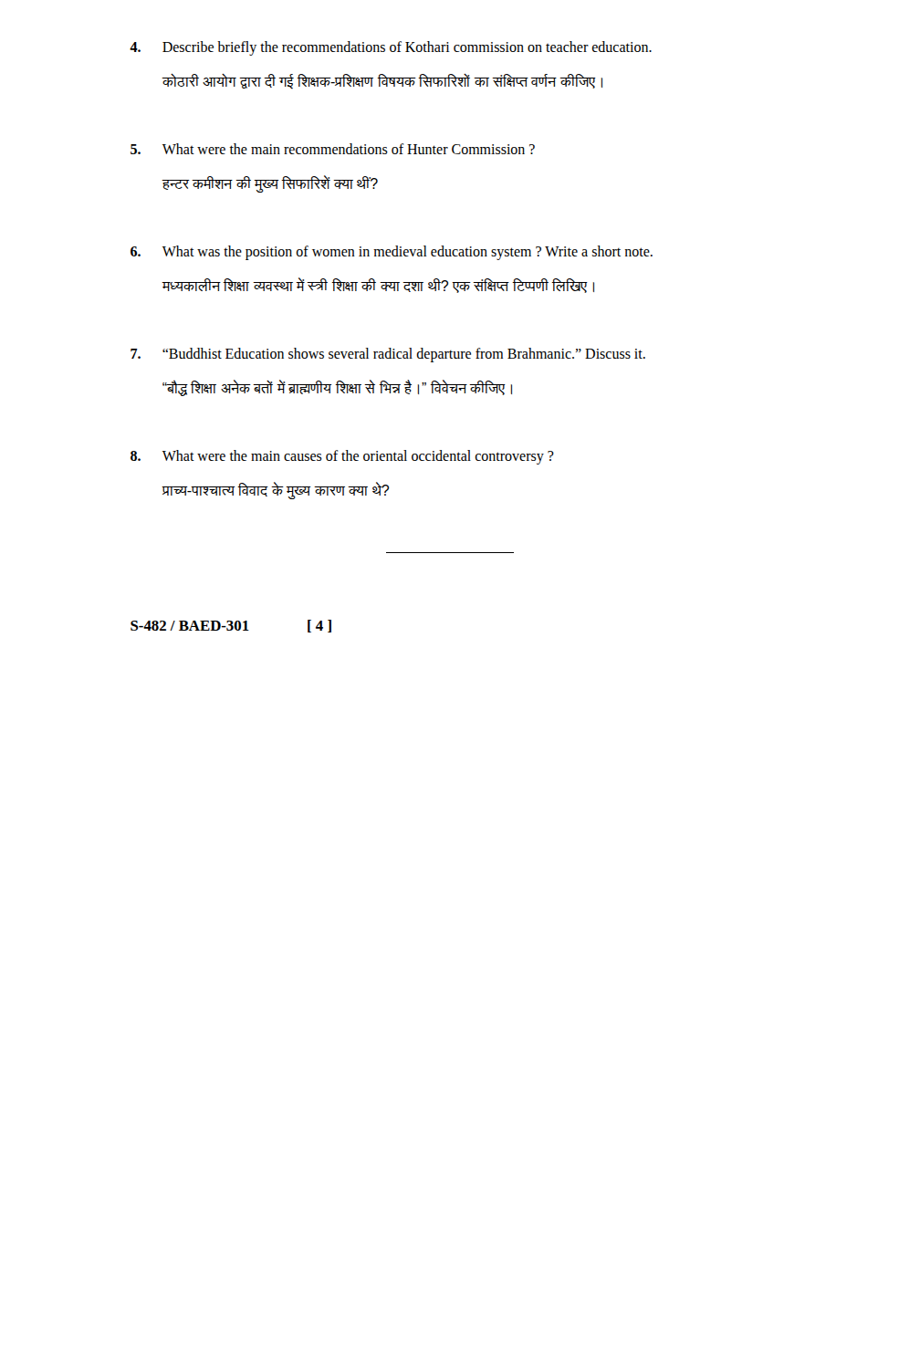4.
Describe briefly the recommendations of Kothari commission on teacher education.
कोठारी आयोग द्वारा दी गई शिक्षक-प्रशिक्षण विषयक सिफारिशों का संक्षिप्त वर्णन कीजिए।
5.
What were the main recommendations of Hunter Commission ?
हन्टर कमीशन की मुख्य सिफारिशें क्या थीं?
6.
What was the position of women in medieval education system ? Write a short note.
मध्यकालीन शिक्षा व्यवस्था में स्त्री शिक्षा की क्या दशा थी? एक संक्षिप्त टिप्पणी लिखिए।
7.
“Buddhist Education shows several radical departure from Brahmanic.” Discuss it.
“बौद्ध शिक्षा अनेक बतों में ब्राह्मणीय शिक्षा से भिन्न है।” विवेचन कीजिए।
8.
What were the main causes of the oriental occidental controversy ?
प्राच्य-पाश्चात्य विवाद के मुख्य कारण क्या थे?
S-482 / BAED-301 [ 4 ]